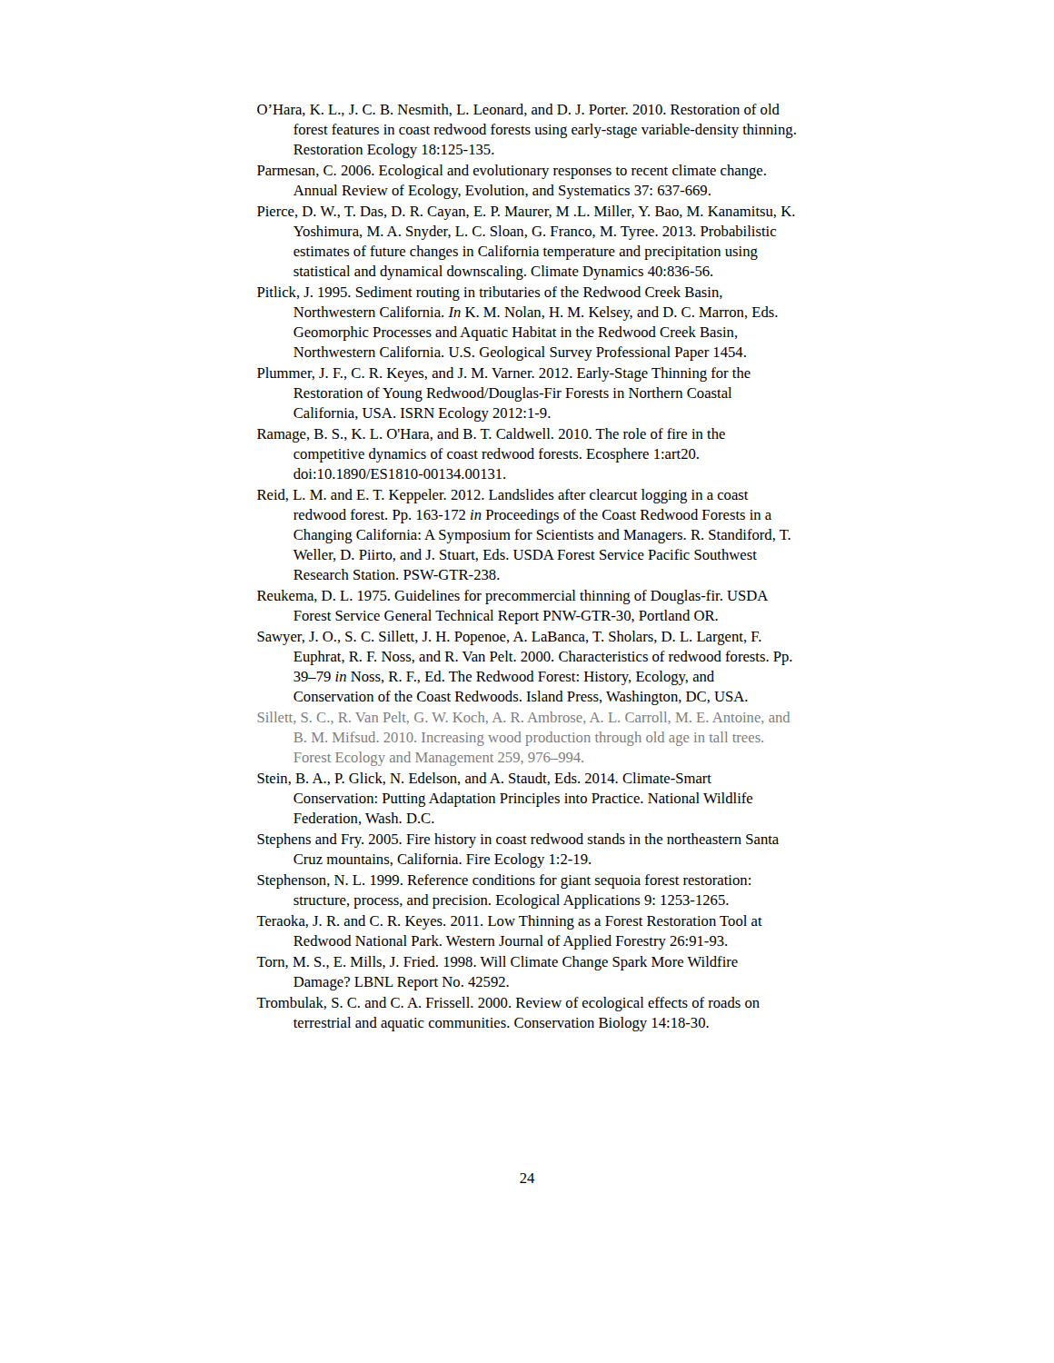O’Hara, K. L., J. C. B. Nesmith, L. Leonard, and D. J. Porter. 2010. Restoration of old forest features in coast redwood forests using early-stage variable-density thinning. Restoration Ecology 18:125-135.
Parmesan, C. 2006. Ecological and evolutionary responses to recent climate change. Annual Review of Ecology, Evolution, and Systematics 37: 637-669.
Pierce, D. W., T. Das, D. R. Cayan, E. P. Maurer, M .L. Miller, Y. Bao, M. Kanamitsu, K. Yoshimura, M. A. Snyder, L. C. Sloan, G. Franco, M. Tyree. 2013. Probabilistic estimates of future changes in California temperature and precipitation using statistical and dynamical downscaling. Climate Dynamics 40:836-56.
Pitlick, J. 1995. Sediment routing in tributaries of the Redwood Creek Basin, Northwestern California. In K. M. Nolan, H. M. Kelsey, and D. C. Marron, Eds. Geomorphic Processes and Aquatic Habitat in the Redwood Creek Basin, Northwestern California. U.S. Geological Survey Professional Paper 1454.
Plummer, J. F., C. R. Keyes, and J. M. Varner. 2012. Early-Stage Thinning for the Restoration of Young Redwood/Douglas-Fir Forests in Northern Coastal California, USA. ISRN Ecology 2012:1-9.
Ramage, B. S., K. L. O'Hara, and B. T. Caldwell. 2010. The role of fire in the competitive dynamics of coast redwood forests. Ecosphere 1:art20. doi:10.1890/ES1810-00134.00131.
Reid, L. M. and E. T. Keppeler. 2012. Landslides after clearcut logging in a coast redwood forest. Pp. 163-172 in Proceedings of the Coast Redwood Forests in a Changing California: A Symposium for Scientists and Managers. R. Standiford, T. Weller, D. Piirto, and J. Stuart, Eds. USDA Forest Service Pacific Southwest Research Station. PSW-GTR-238.
Reukema, D. L. 1975. Guidelines for precommercial thinning of Douglas-fir. USDA Forest Service General Technical Report PNW-GTR-30, Portland OR.
Sawyer, J. O., S. C. Sillett, J. H. Popenoe, A. LaBanca, T. Sholars, D. L. Largent, F. Euphrat, R. F. Noss, and R. Van Pelt. 2000. Characteristics of redwood forests. Pp. 39–79 in Noss, R. F., Ed. The Redwood Forest: History, Ecology, and Conservation of the Coast Redwoods. Island Press, Washington, DC, USA.
Sillett, S. C., R. Van Pelt, G. W. Koch, A. R. Ambrose, A. L. Carroll, M. E. Antoine, and B. M. Mifsud. 2010. Increasing wood production through old age in tall trees. Forest Ecology and Management 259, 976–994.
Stein, B. A., P. Glick, N. Edelson, and A. Staudt, Eds. 2014. Climate-Smart Conservation: Putting Adaptation Principles into Practice. National Wildlife Federation, Wash. D.C.
Stephens and Fry. 2005. Fire history in coast redwood stands in the northeastern Santa Cruz mountains, California. Fire Ecology 1:2-19.
Stephenson, N. L. 1999. Reference conditions for giant sequoia forest restoration: structure, process, and precision. Ecological Applications 9: 1253-1265.
Teraoka, J. R. and C. R. Keyes. 2011. Low Thinning as a Forest Restoration Tool at Redwood National Park. Western Journal of Applied Forestry 26:91-93.
Torn, M. S., E. Mills, J. Fried. 1998. Will Climate Change Spark More Wildfire Damage? LBNL Report No. 42592.
Trombulak, S. C. and C. A. Frissell. 2000. Review of ecological effects of roads on terrestrial and aquatic communities. Conservation Biology 14:18-30.
24